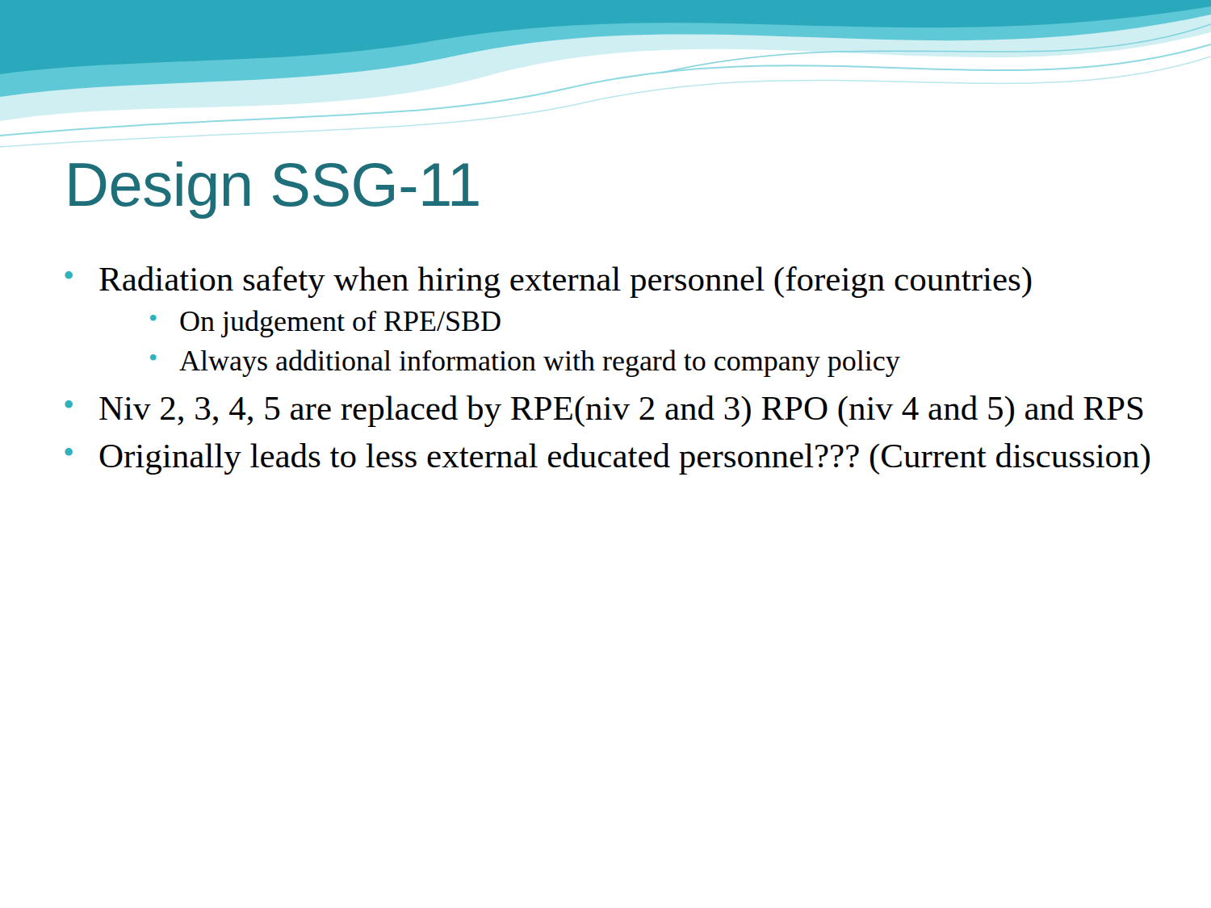Design SSG-11
Radiation safety when hiring external personnel (foreign countries)
On judgement of RPE/SBD
Always additional information with regard to company policy
Niv 2, 3, 4, 5 are replaced by RPE(niv 2 and 3) RPO (niv 4 and 5) and RPS
Originally leads to less external educated personnel??? (Current discussion)